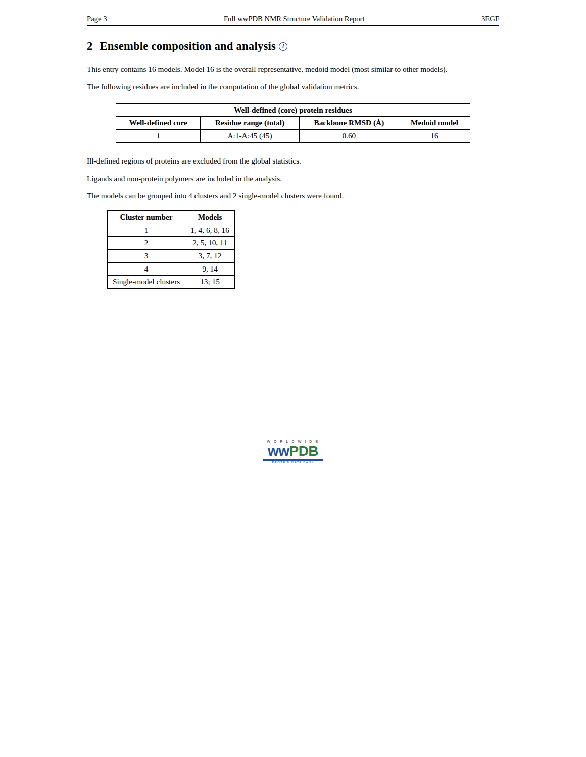Page 3
Full wwPDB NMR Structure Validation Report
3EGF
2 Ensemble composition and analysisi
This entry contains 16 models. Model 16 is the overall representative, medoid model (most similar to other models).
The following residues are included in the computation of the global validation metrics.
Well-defined (core) protein residues
| Well-defined core | Residue range (total) | Backbone RMSD (Å) | Medoid model |
| --- | --- | --- | --- |
| 1 | A:1-A:45 (45) | 0.60 | 16 |
Ill-defined regions of proteins are excluded from the global statistics.
Ligands and non-protein polymers are included in the analysis.
The models can be grouped into 4 clusters and 2 single-model clusters were found.
| Cluster number | Models |
| --- | --- |
| 1 | 1, 4, 6, 8, 16 |
| 2 | 2, 5, 10, 11 |
| 3 | 3, 7, 12 |
| 4 | 9, 14 |
| Single-model clusters | 13; 15 |
W O R L D W I D E
ww PDB
PROTEIN DATA BANK